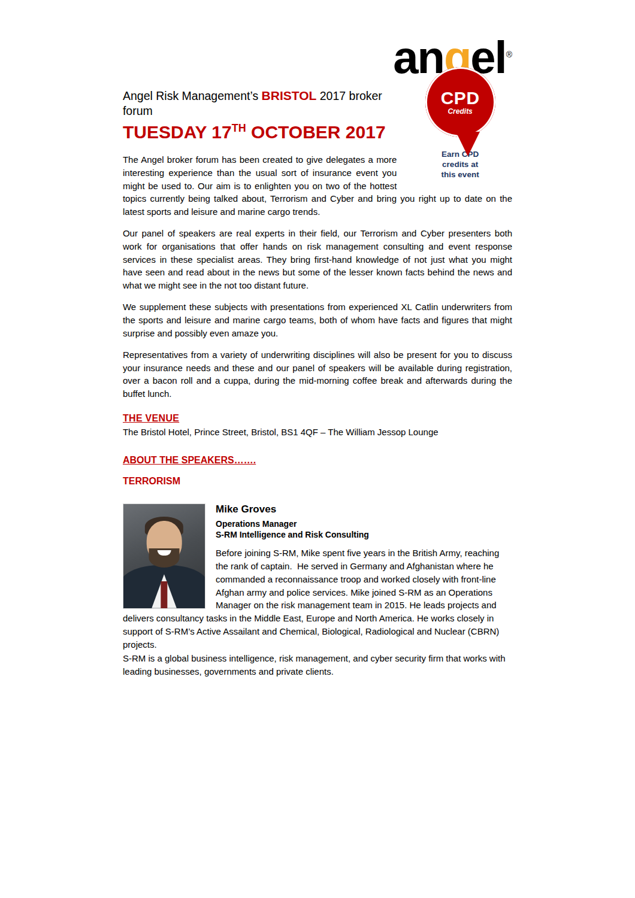angel®
CPD Credits
Earn CPD
credits at
this event
Angel Risk Management’s BRISTOL 2017 broker forum
TUESDAY 17TH OCTOBER 2017
The Angel broker forum has been created to give delegates a more interesting experience than the usual sort of insurance event you might be used to. Our aim is to enlighten you on two of the hottest topics currently being talked about, Terrorism and Cyber and bring you right up to date on the latest sports and leisure and marine cargo trends.
Our panel of speakers are real experts in their field, our Terrorism and Cyber presenters both work for organisations that offer hands on risk management consulting and event response services in these specialist areas. They bring first-hand knowledge of not just what you might have seen and read about in the news but some of the lesser known facts behind the news and what we might see in the not too distant future.
We supplement these subjects with presentations from experienced XL Catlin underwriters from the sports and leisure and marine cargo teams, both of whom have facts and figures that might surprise and possibly even amaze you.
Representatives from a variety of underwriting disciplines will also be present for you to discuss your insurance needs and these and our panel of speakers will be available during registration, over a bacon roll and a cuppa, during the mid-morning coffee break and afterwards during the buffet lunch.
THE VENUE
The Bristol Hotel, Prince Street, Bristol, BS1 4QF – The William Jessop Lounge
ABOUT THE SPEAKERS…….
TERRORISM
Mike Groves
Operations Manager
S-RM Intelligence and Risk Consulting
Before joining S-RM, Mike spent five years in the British Army, reaching the rank of captain. He served in Germany and Afghanistan where he commanded a reconnaissance troop and worked closely with front-line Afghan army and police services. Mike joined S-RM as an Operations Manager on the risk management team in 2015. He leads projects and delivers consultancy tasks in the Middle East, Europe and North America. He works closely in support of S-RM’s Active Assailant and Chemical, Biological, Radiological and Nuclear (CBRN) projects.
S-RM is a global business intelligence, risk management, and cyber security firm that works with leading businesses, governments and private clients.